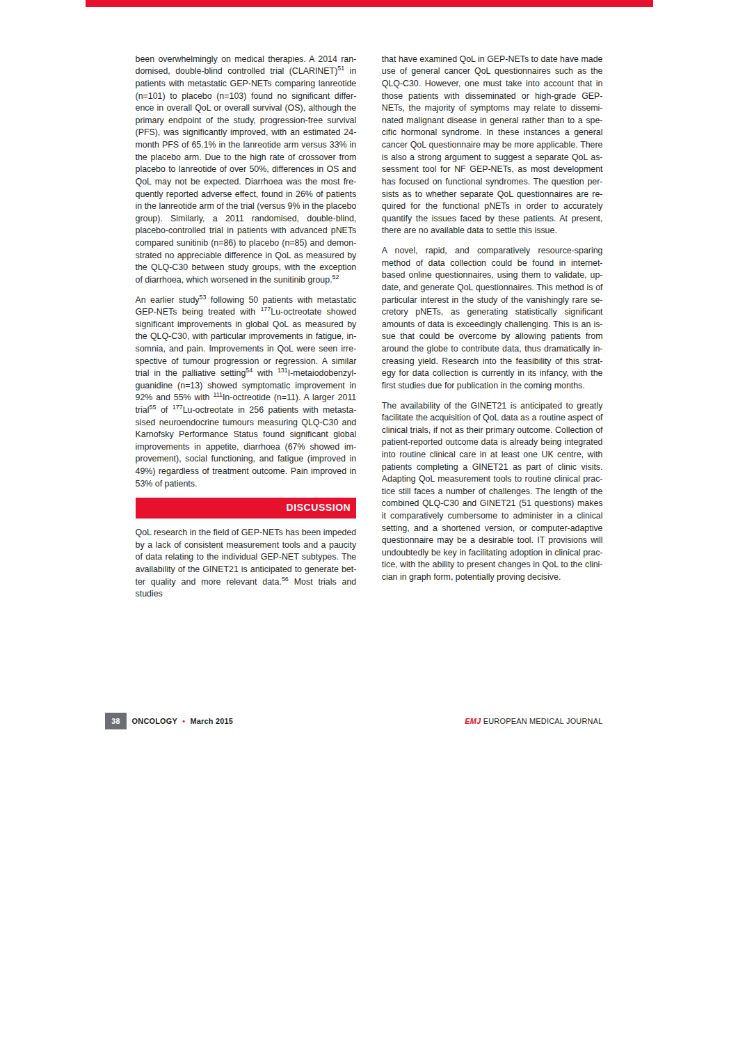been overwhelmingly on medical therapies. A 2014 randomised, double-blind controlled trial (CLARINET)51 in patients with metastatic GEP-NETs comparing lanreotide (n=101) to placebo (n=103) found no significant difference in overall QoL or overall survival (OS), although the primary endpoint of the study, progression-free survival (PFS), was significantly improved, with an estimated 24-month PFS of 65.1% in the lanreotide arm versus 33% in the placebo arm. Due to the high rate of crossover from placebo to lanreotide of over 50%, differences in OS and QoL may not be expected. Diarrhoea was the most frequently reported adverse effect, found in 26% of patients in the lanreotide arm of the trial (versus 9% in the placebo group). Similarly, a 2011 randomised, double-blind, placebo-controlled trial in patients with advanced pNETs compared sunitinib (n=86) to placebo (n=85) and demonstrated no appreciable difference in QoL as measured by the QLQ-C30 between study groups, with the exception of diarrhoea, which worsened in the sunitinib group.52
An earlier study53 following 50 patients with metastatic GEP-NETs being treated with 177Lu-octreotate showed significant improvements in global QoL as measured by the QLQ-C30, with particular improvements in fatigue, insomnia, and pain. Improvements in QoL were seen irrespective of tumour progression or regression. A similar trial in the palliative setting54 with 131I-metaiodobenzylguanidine (n=13) showed symptomatic improvement in 92% and 55% with 111In-octreotide (n=11). A larger 2011 trial55 of 177Lu-octreotate in 256 patients with metastasised neuroendocrine tumours measuring QLQ-C30 and Karnofsky Performance Status found significant global improvements in appetite, diarrhoea (67% showed improvement), social functioning, and fatigue (improved in 49%) regardless of treatment outcome. Pain improved in 53% of patients.
DISCUSSION
QoL research in the field of GEP-NETs has been impeded by a lack of consistent measurement tools and a paucity of data relating to the individual GEP-NET subtypes. The availability of the GINET21 is anticipated to generate better quality and more relevant data.56 Most trials and studies
that have examined QoL in GEP-NETs to date have made use of general cancer QoL questionnaires such as the QLQ-C30. However, one must take into account that in those patients with disseminated or high-grade GEP-NETs, the majority of symptoms may relate to disseminated malignant disease in general rather than to a specific hormonal syndrome. In these instances a general cancer QoL questionnaire may be more applicable. There is also a strong argument to suggest a separate QoL assessment tool for NF GEP-NETs, as most development has focused on functional syndromes. The question persists as to whether separate QoL questionnaires are required for the functional pNETs in order to accurately quantify the issues faced by these patients. At present, there are no available data to settle this issue.
A novel, rapid, and comparatively resource-sparing method of data collection could be found in internet-based online questionnaires, using them to validate, update, and generate QoL questionnaires. This method is of particular interest in the study of the vanishingly rare secretory pNETs, as generating statistically significant amounts of data is exceedingly challenging. This is an issue that could be overcome by allowing patients from around the globe to contribute data, thus dramatically increasing yield. Research into the feasibility of this strategy for data collection is currently in its infancy, with the first studies due for publication in the coming months.
The availability of the GINET21 is anticipated to greatly facilitate the acquisition of QoL data as a routine aspect of clinical trials, if not as their primary outcome. Collection of patient-reported outcome data is already being integrated into routine clinical care in at least one UK centre, with patients completing a GINET21 as part of clinic visits. Adapting QoL measurement tools to routine clinical practice still faces a number of challenges. The length of the combined QLQ-C30 and GINET21 (51 questions) makes it comparatively cumbersome to administer in a clinical setting, and a shortened version, or computer-adaptive questionnaire may be a desirable tool. IT provisions will undoubtedly be key in facilitating adoption in clinical practice, with the ability to present changes in QoL to the clinician in graph form, potentially proving decisive.
38 ONCOLOGY • March 2015
EMJ EUROPEAN MEDICAL JOURNAL